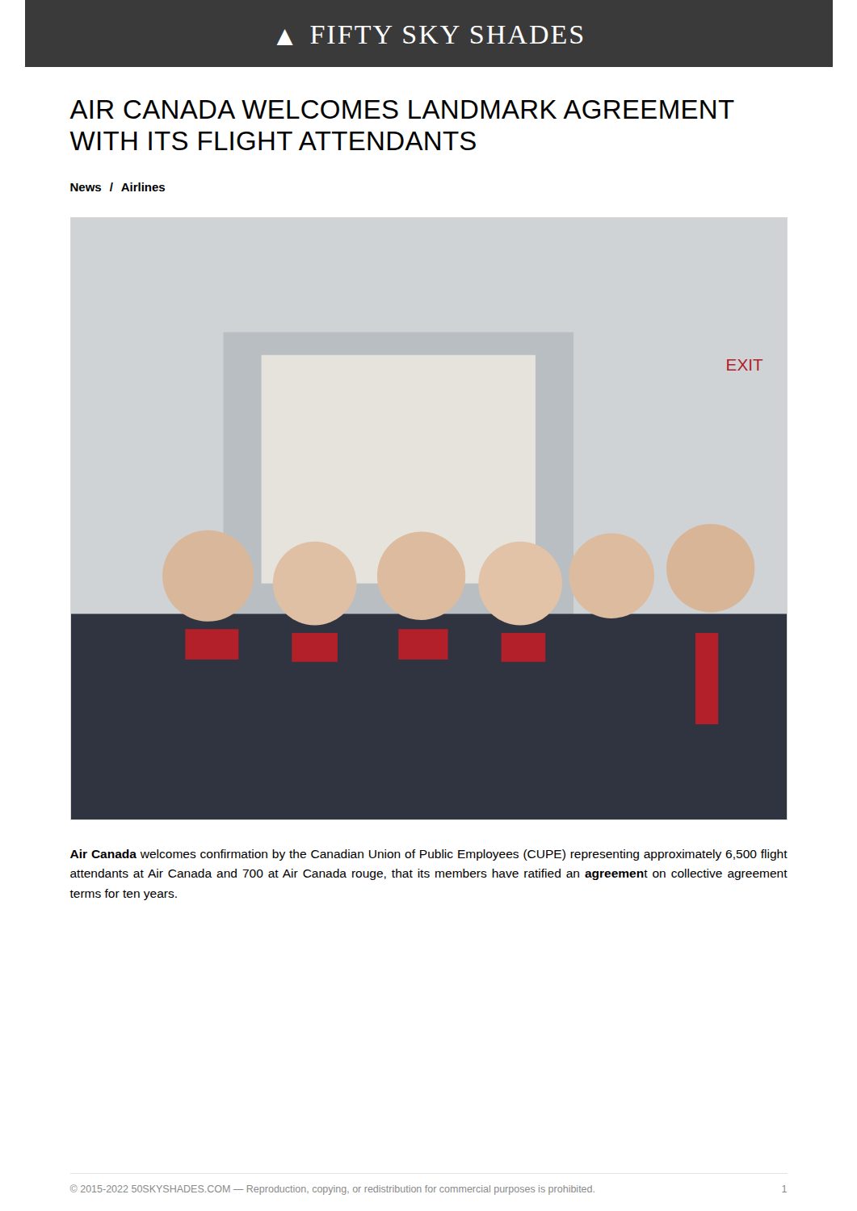▲ Fifty Sky Shades
Air Canada welcomes landmark agreement with its flight attendants
News / Airlines
Air Canada welcomes confirmation by the Canadian Union of Public Employees (CUPE) representing approximately 6,500 flight attendants at Air Canada and 700 at Air Canada rouge, that its members have ratified an agreement on collective agreement terms for ten years.
© 2015-2022 50SKYSHADES.COM — Reproduction, copying, or redistribution for commercial purposes is prohibited. 1